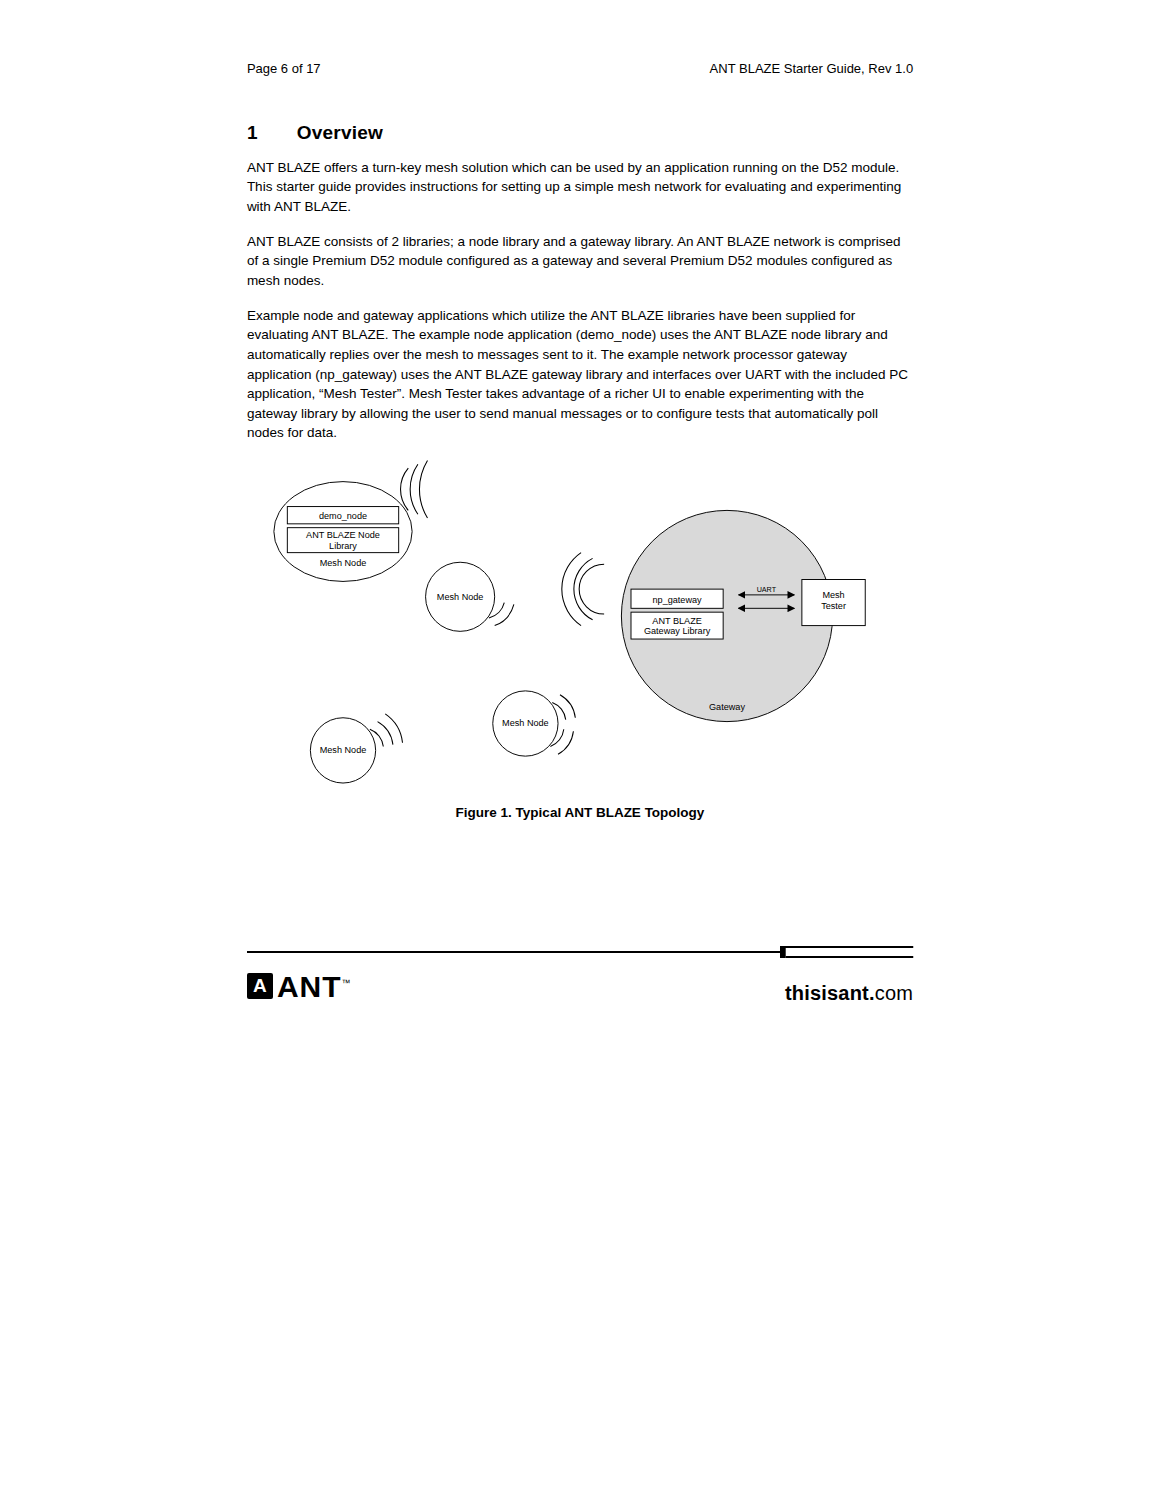Page 6 of 17
ANT BLAZE Starter Guide, Rev 1.0
1 Overview
ANT BLAZE offers a turn-key mesh solution which can be used by an application running on the D52 module. This starter guide provides instructions for setting up a simple mesh network for evaluating and experimenting with ANT BLAZE.
ANT BLAZE consists of 2 libraries; a node library and a gateway library. An ANT BLAZE network is comprised of a single Premium D52 module configured as a gateway and several Premium D52 modules configured as mesh nodes.
Example node and gateway applications which utilize the ANT BLAZE libraries have been supplied for evaluating ANT BLAZE. The example node application (demo_node) uses the ANT BLAZE node library and automatically replies over the mesh to messages sent to it. The example network processor gateway application (np_gateway) uses the ANT BLAZE gateway library and interfaces over UART with the included PC application, “Mesh Tester”. Mesh Tester takes advantage of a richer UI to enable experimenting with the gateway library by allowing the user to send manual messages or to configure tests that automatically poll nodes for data.
demo_node ANT BLAZE Node Library Mesh Node Mesh Node Gateway np_gateway ANT BLAZE Gateway Library Mesh Tester UART Mesh Node Mesh Node
Figure 1. Typical ANT BLAZE Topology
A ANT™
thisisant. com